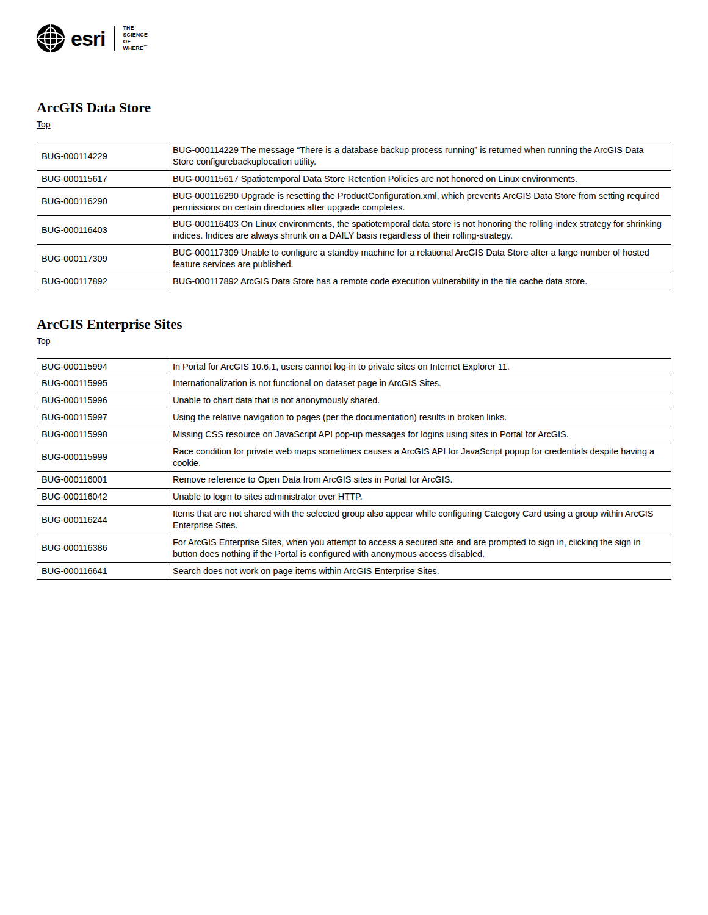esri
THE
SCIENCE
OF
WHERE™
ArcGIS Data Store
Top
| BUG-000114229 | BUG-000114229 The message “There is a database backup process running” is returned when running the ArcGIS Data Store configurebackuplocation utility. |
| BUG-000115617 | BUG-000115617 Spatiotemporal Data Store Retention Policies are not honored on Linux environments. |
| BUG-000116290 | BUG-000116290 Upgrade is resetting the ProductConfiguration.xml, which prevents ArcGIS Data Store from setting required permissions on certain directories after upgrade completes. |
| BUG-000116403 | BUG-000116403 On Linux environments, the spatiotemporal data store is not honoring the rolling-index strategy for shrinking indices. Indices are always shrunk on a DAILY basis regardless of their rolling-strategy. |
| BUG-000117309 | BUG-000117309 Unable to configure a standby machine for a relational ArcGIS Data Store after a large number of hosted feature services are published. |
| BUG-000117892 | BUG-000117892 ArcGIS Data Store has a remote code execution vulnerability in the tile cache data store. |
ArcGIS Enterprise Sites
Top
| BUG-000115994 | In Portal for ArcGIS 10.6.1, users cannot log-in to private sites on Internet Explorer 11. |
| BUG-000115995 | Internationalization is not functional on dataset page in ArcGIS Sites. |
| BUG-000115996 | Unable to chart data that is not anonymously shared. |
| BUG-000115997 | Using the relative navigation to pages (per the documentation) results in broken links. |
| BUG-000115998 | Missing CSS resource on JavaScript API pop-up messages for logins using sites in Portal for ArcGIS. |
| BUG-000115999 | Race condition for private web maps sometimes causes a ArcGIS API for JavaScript popup for credentials despite having a cookie. |
| BUG-000116001 | Remove reference to Open Data from ArcGIS sites in Portal for ArcGIS. |
| BUG-000116042 | Unable to login to sites administrator over HTTP. |
| BUG-000116244 | Items that are not shared with the selected group also appear while configuring Category Card using a group within ArcGIS Enterprise Sites. |
| BUG-000116386 | For ArcGIS Enterprise Sites, when you attempt to access a secured site and are prompted to sign in, clicking the sign in button does nothing if the Portal is configured with anonymous access disabled. |
| BUG-000116641 | Search does not work on page items within ArcGIS Enterprise Sites. |